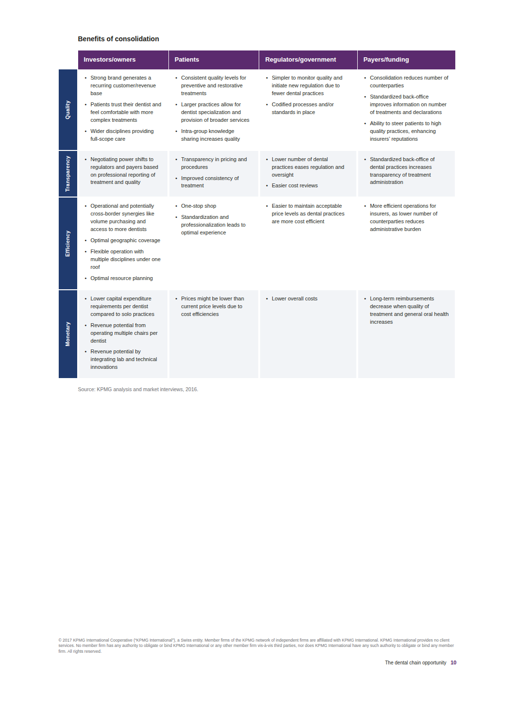Benefits of consolidation
| | Investors/owners | Patients | Regulators/government | Payers/funding |
| --- | --- | --- | --- | --- |
| Quality | Strong brand generates a recurring customer/revenue base Patients trust their dentist and feel comfortable with more complex treatments Wider disciplines providing full-scope care | Consistent quality levels for preventive and restorative treatments Larger practices allow for dentist specialization and provision of broader services Intra-group knowledge sharing increases quality | Simpler to monitor quality and initiate new regulation due to fewer dental practices Codified processes and/or standards in place | Consolidation reduces number of counterparties Standardized back-office improves information on number of treatments and declarations Ability to steer patients to high quality practices, enhancing insurers’ reputations |
| Transparency | Negotiating power shifts to regulators and payers based on professional reporting of treatment and quality | Transparency in pricing and procedures Improved consistency of treatment | Lower number of dental practices eases regulation and oversight Easier cost reviews | Standardized back-office of dental practices increases transparency of treatment administration |
| Efficiency | Operational and potentially cross-border synergies like volume purchasing and access to more dentists Optimal geographic coverage Flexible operation with multiple disciplines under one roof Optimal resource planning | One-stop shop Standardization and professionalization leads to optimal experience | Easier to maintain acceptable price levels as dental practices are more cost efficient | More efficient operations for insurers, as lower number of counterparties reduces administrative burden |
| Monetary | Lower capital expenditure requirements per dentist compared to solo practices Revenue potential from operating multiple chairs per dentist Revenue potential by integrating lab and technical innovations | Prices might be lower than current price levels due to cost efficiencies | Lower overall costs | Long-term reimbursements decrease when quality of treatment and general oral health increases |
Source: KPMG analysis and market interviews, 2016.
© 2017 KPMG International Cooperative (“KPMG International”), a Swiss entity. Member firms of the KPMG network of independent firms are affiliated with KPMG International. KPMG International provides no client services. No member firm has any authority to obligate or bind KPMG International or any other member firm vis-à-vis third parties, nor does KPMG International have any such authority to obligate or bind any member firm. All rights reserved.
The dental chain opportunity 10